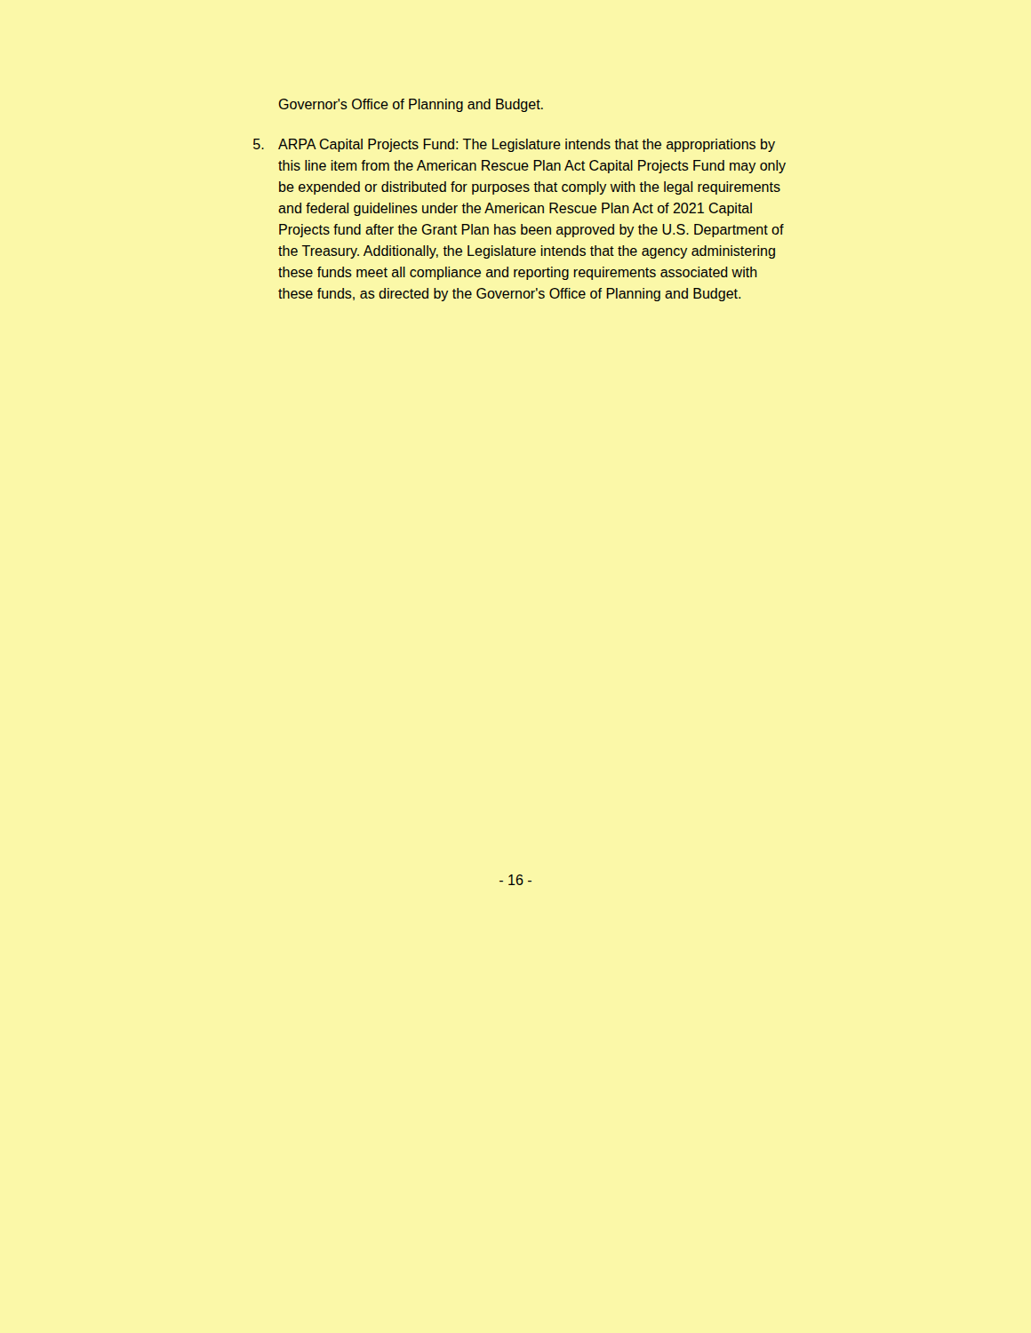Governor's Office of Planning and Budget.
5. ARPA Capital Projects Fund: The Legislature intends that the appropriations by this line item from the American Rescue Plan Act Capital Projects Fund may only be expended or distributed for purposes that comply with the legal requirements and federal guidelines under the American Rescue Plan Act of 2021 Capital Projects fund after the Grant Plan has been approved by the U.S. Department of the Treasury. Additionally, the Legislature intends that the agency administering these funds meet all compliance and reporting requirements associated with these funds, as directed by the Governor's Office of Planning and Budget.
- 16 -